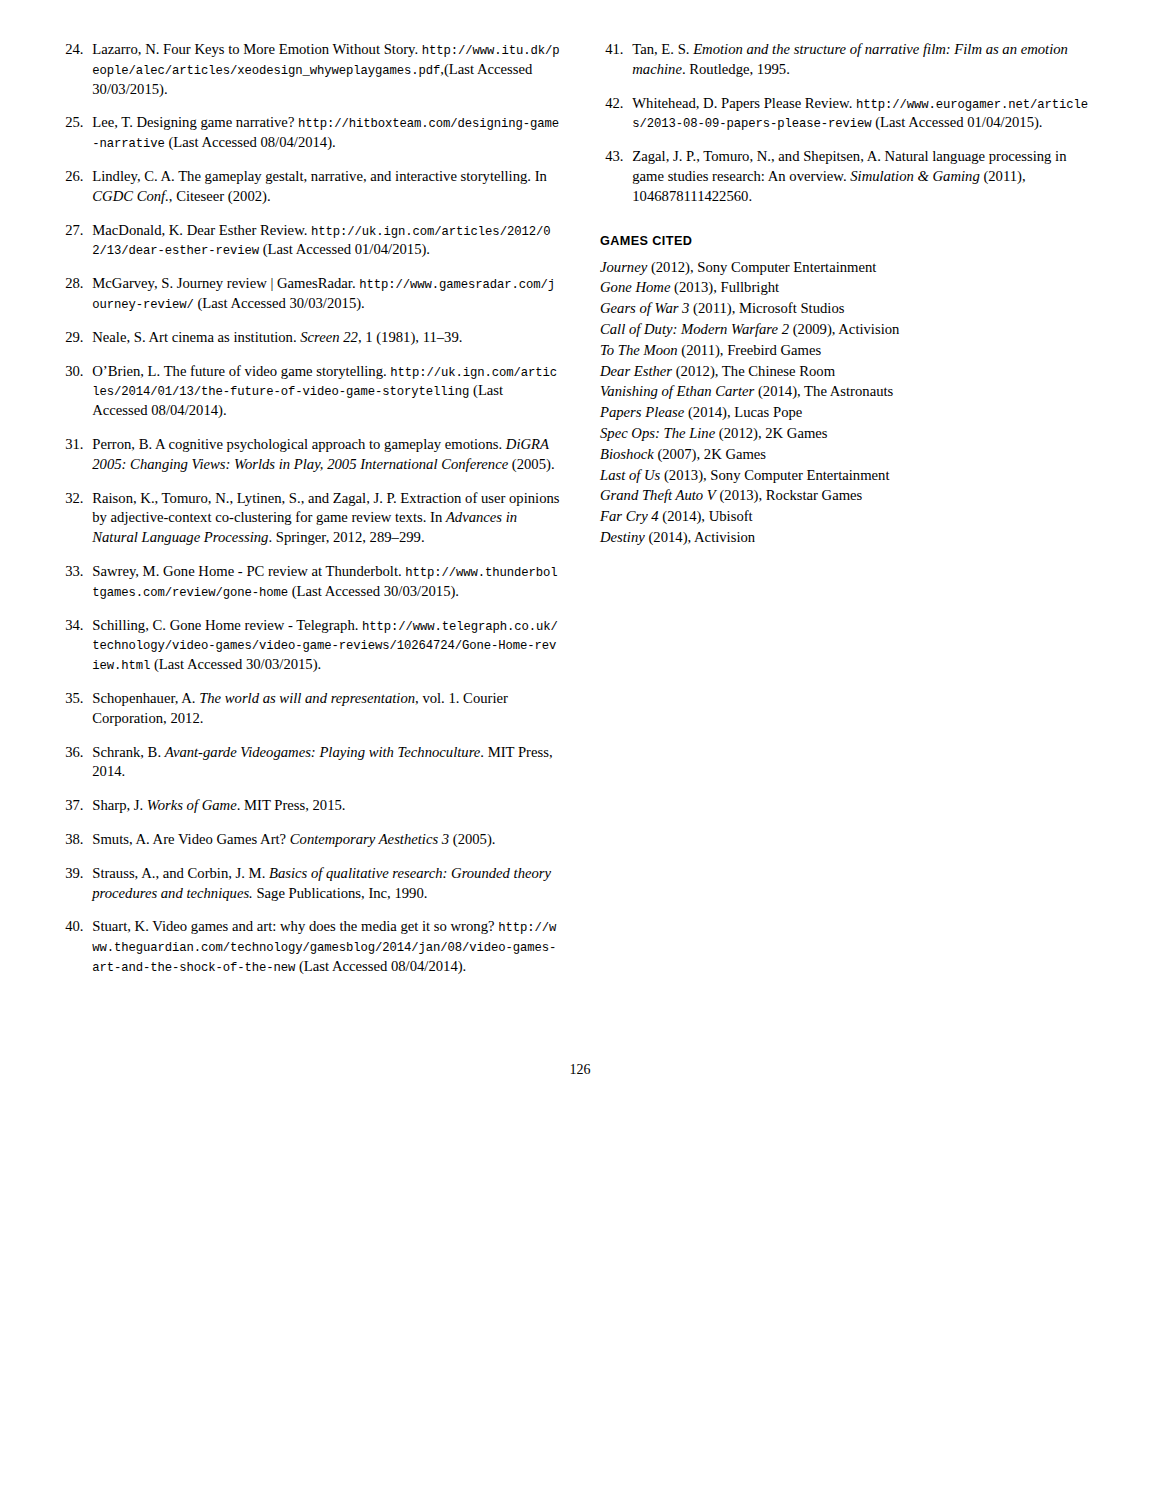24. Lazarro, N. Four Keys to More Emotion Without Story. http://www.itu.dk/people/alec/articles/xeodesign_whyweplaygames.pdf,(Last Accessed 30/03/2015).
25. Lee, T. Designing game narrative? http://hitboxteam.com/designing-game-narrative (Last Accessed 08/04/2014).
26. Lindley, C. A. The gameplay gestalt, narrative, and interactive storytelling. In CGDC Conf., Citeseer (2002).
27. MacDonald, K. Dear Esther Review. http://uk.ign.com/articles/2012/02/13/dear-esther-review (Last Accessed 01/04/2015).
28. McGarvey, S. Journey review | GamesRadar. http://www.gamesradar.com/journey-review/ (Last Accessed 30/03/2015).
29. Neale, S. Art cinema as institution. Screen 22, 1 (1981), 11–39.
30. O’Brien, L. The future of video game storytelling. http://uk.ign.com/articles/2014/01/13/the-future-of-video-game-storytelling (Last Accessed 08/04/2014).
31. Perron, B. A cognitive psychological approach to gameplay emotions. DiGRA 2005: Changing Views: Worlds in Play, 2005 International Conference (2005).
32. Raison, K., Tomuro, N., Lytinen, S., and Zagal, J. P. Extraction of user opinions by adjective-context co-clustering for game review texts. In Advances in Natural Language Processing. Springer, 2012, 289–299.
33. Sawrey, M. Gone Home - PC review at Thunderbolt. http://www.thunderboltgames.com/review/gone-home (Last Accessed 30/03/2015).
34. Schilling, C. Gone Home review - Telegraph. http://www.telegraph.co.uk/technology/video-games/video-game-reviews/10264724/Gone-Home-review.html (Last Accessed 30/03/2015).
35. Schopenhauer, A. The world as will and representation, vol. 1. Courier Corporation, 2012.
36. Schrank, B. Avant-garde Videogames: Playing with Technoculture. MIT Press, 2014.
37. Sharp, J. Works of Game. MIT Press, 2015.
38. Smuts, A. Are Video Games Art? Contemporary Aesthetics 3 (2005).
39. Strauss, A., and Corbin, J. M. Basics of qualitative research: Grounded theory procedures and techniques. Sage Publications, Inc, 1990.
40. Stuart, K. Video games and art: why does the media get it so wrong? http://www.theguardian.com/technology/gamesblog/2014/jan/08/video-games-art-and-the-shock-of-the-new (Last Accessed 08/04/2014).
41. Tan, E. S. Emotion and the structure of narrative film: Film as an emotion machine. Routledge, 1995.
42. Whitehead, D. Papers Please Review. http://www.eurogamer.net/articles/2013-08-09-papers-please-review (Last Accessed 01/04/2015).
43. Zagal, J. P., Tomuro, N., and Shepitsen, A. Natural language processing in game studies research: An overview. Simulation & Gaming (2011), 1046878111422560.
GAMES CITED
Journey (2012), Sony Computer Entertainment
Gone Home (2013), Fullbright
Gears of War 3 (2011), Microsoft Studios
Call of Duty: Modern Warfare 2 (2009), Activision
To The Moon (2011), Freebird Games
Dear Esther (2012), The Chinese Room
Vanishing of Ethan Carter (2014), The Astronauts
Papers Please (2014), Lucas Pope
Spec Ops: The Line (2012), 2K Games
Bioshock (2007), 2K Games
Last of Us (2013), Sony Computer Entertainment
Grand Theft Auto V (2013), Rockstar Games
Far Cry 4 (2014), Ubisoft
Destiny (2014), Activision
126